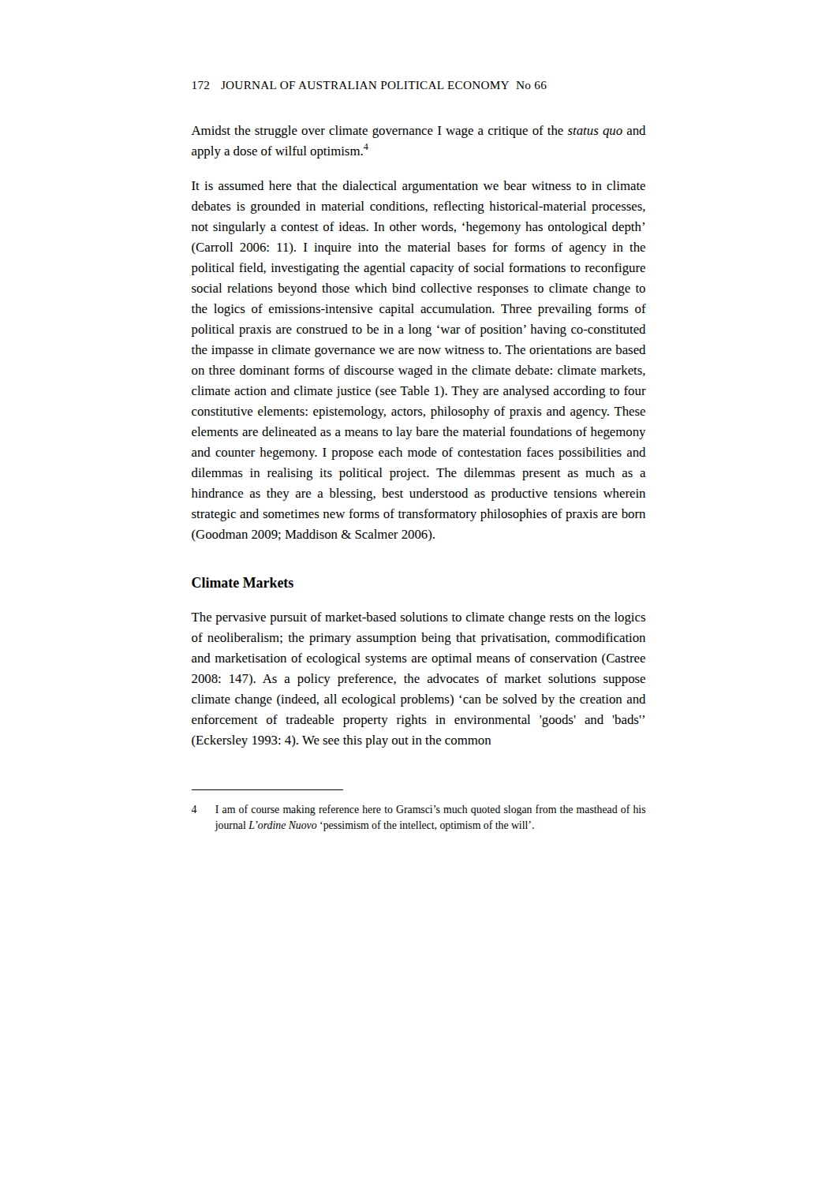172 JOURNAL OF AUSTRALIAN POLITICAL ECONOMY No 66
Amidst the struggle over climate governance I wage a critique of the status quo and apply a dose of wilful optimism.4
It is assumed here that the dialectical argumentation we bear witness to in climate debates is grounded in material conditions, reflecting historical-material processes, not singularly a contest of ideas. In other words, ‘hegemony has ontological depth’ (Carroll 2006: 11). I inquire into the material bases for forms of agency in the political field, investigating the agential capacity of social formations to reconfigure social relations beyond those which bind collective responses to climate change to the logics of emissions-intensive capital accumulation. Three prevailing forms of political praxis are construed to be in a long ‘war of position’ having co-constituted the impasse in climate governance we are now witness to. The orientations are based on three dominant forms of discourse waged in the climate debate: climate markets, climate action and climate justice (see Table 1). They are analysed according to four constitutive elements: epistemology, actors, philosophy of praxis and agency. These elements are delineated as a means to lay bare the material foundations of hegemony and counter hegemony. I propose each mode of contestation faces possibilities and dilemmas in realising its political project. The dilemmas present as much as a hindrance as they are a blessing, best understood as productive tensions wherein strategic and sometimes new forms of transformatory philosophies of praxis are born (Goodman 2009; Maddison & Scalmer 2006).
Climate Markets
The pervasive pursuit of market-based solutions to climate change rests on the logics of neoliberalism; the primary assumption being that privatisation, commodification and marketisation of ecological systems are optimal means of conservation (Castree 2008: 147). As a policy preference, the advocates of market solutions suppose climate change (indeed, all ecological problems) ‘can be solved by the creation and enforcement of tradeable property rights in environmental 'goods' and 'bads'’ (Eckersley 1993: 4). We see this play out in the common
4
I am of course making reference here to Gramsci’s much quoted slogan from the masthead of his journal L’ordine Nuovo ‘pessimism of the intellect, optimism of the will’.